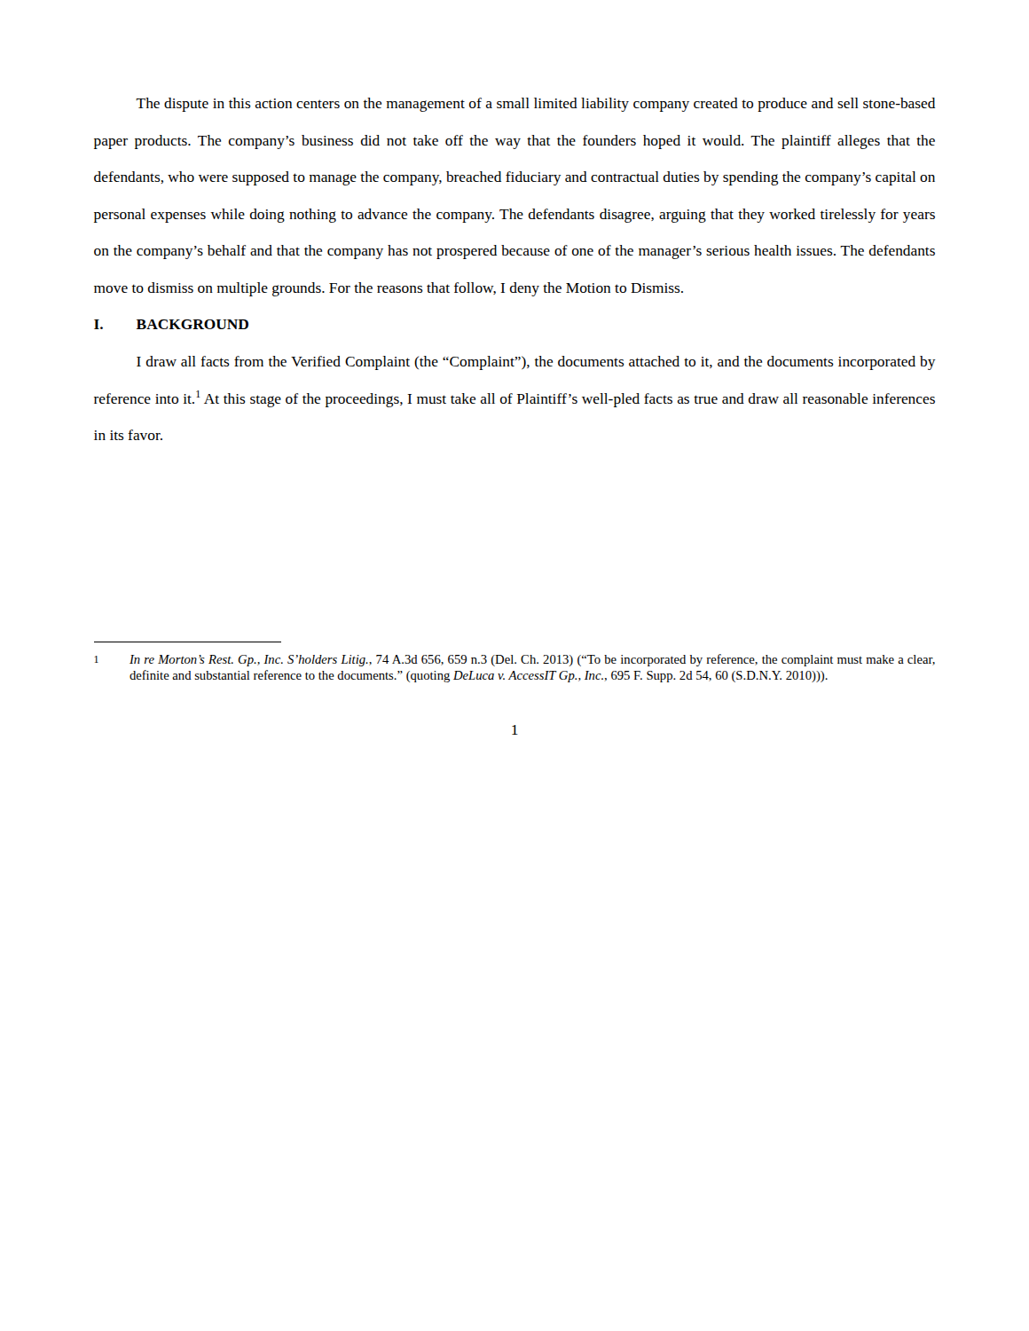The dispute in this action centers on the management of a small limited liability company created to produce and sell stone-based paper products. The company’s business did not take off the way that the founders hoped it would. The plaintiff alleges that the defendants, who were supposed to manage the company, breached fiduciary and contractual duties by spending the company’s capital on personal expenses while doing nothing to advance the company. The defendants disagree, arguing that they worked tirelessly for years on the company’s behalf and that the company has not prospered because of one of the manager’s serious health issues. The defendants move to dismiss on multiple grounds. For the reasons that follow, I deny the Motion to Dismiss.
I.
BACKGROUND
I draw all facts from the Verified Complaint (the “Complaint”), the documents attached to it, and the documents incorporated by reference into it.1 At this stage of the proceedings, I must take all of Plaintiff’s well-pled facts as true and draw all reasonable inferences in its favor.
1
In re Morton’s Rest. Gp., Inc. S’holders Litig., 74 A.3d 656, 659 n.3 (Del. Ch. 2013) (“To be incorporated by reference, the complaint must make a clear, definite and substantial reference to the documents.” (quoting DeLuca v. AccessIT Gp., Inc., 695 F. Supp. 2d 54, 60 (S.D.N.Y. 2010))).
1